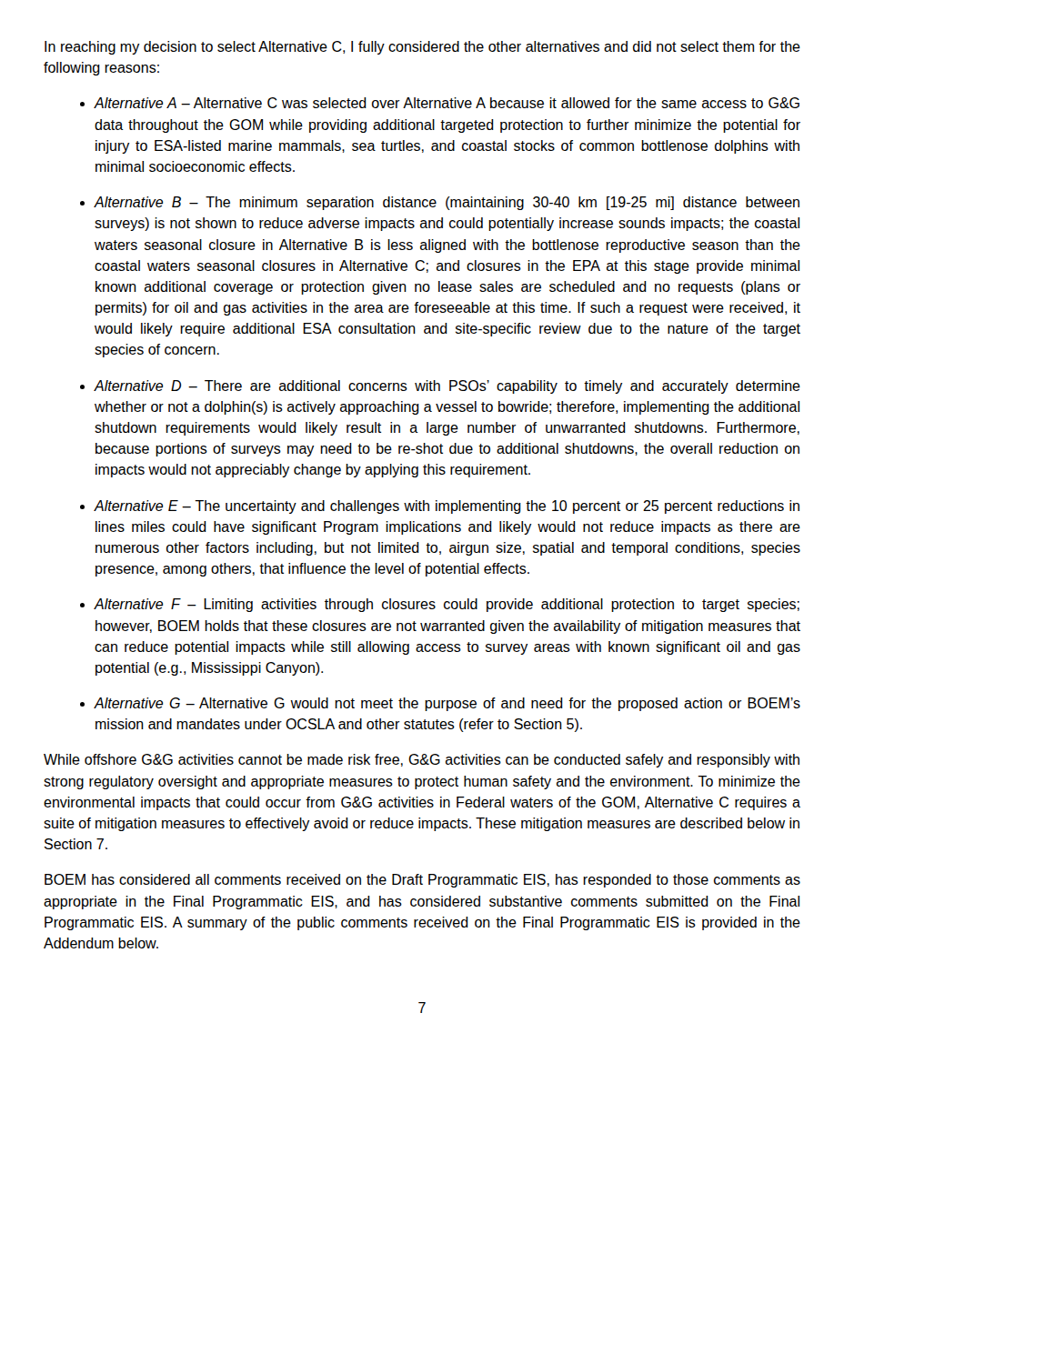In reaching my decision to select Alternative C, I fully considered the other alternatives and did not select them for the following reasons:
Alternative A – Alternative C was selected over Alternative A because it allowed for the same access to G&G data throughout the GOM while providing additional targeted protection to further minimize the potential for injury to ESA-listed marine mammals, sea turtles, and coastal stocks of common bottlenose dolphins with minimal socioeconomic effects.
Alternative B – The minimum separation distance (maintaining 30-40 km [19-25 mi] distance between surveys) is not shown to reduce adverse impacts and could potentially increase sounds impacts; the coastal waters seasonal closure in Alternative B is less aligned with the bottlenose reproductive season than the coastal waters seasonal closures in Alternative C; and closures in the EPA at this stage provide minimal known additional coverage or protection given no lease sales are scheduled and no requests (plans or permits) for oil and gas activities in the area are foreseeable at this time. If such a request were received, it would likely require additional ESA consultation and site-specific review due to the nature of the target species of concern.
Alternative D – There are additional concerns with PSOs’ capability to timely and accurately determine whether or not a dolphin(s) is actively approaching a vessel to bowride; therefore, implementing the additional shutdown requirements would likely result in a large number of unwarranted shutdowns. Furthermore, because portions of surveys may need to be re-shot due to additional shutdowns, the overall reduction on impacts would not appreciably change by applying this requirement.
Alternative E – The uncertainty and challenges with implementing the 10 percent or 25 percent reductions in lines miles could have significant Program implications and likely would not reduce impacts as there are numerous other factors including, but not limited to, airgun size, spatial and temporal conditions, species presence, among others, that influence the level of potential effects.
Alternative F – Limiting activities through closures could provide additional protection to target species; however, BOEM holds that these closures are not warranted given the availability of mitigation measures that can reduce potential impacts while still allowing access to survey areas with known significant oil and gas potential (e.g., Mississippi Canyon).
Alternative G – Alternative G would not meet the purpose of and need for the proposed action or BOEM’s mission and mandates under OCSLA and other statutes (refer to Section 5).
While offshore G&G activities cannot be made risk free, G&G activities can be conducted safely and responsibly with strong regulatory oversight and appropriate measures to protect human safety and the environment. To minimize the environmental impacts that could occur from G&G activities in Federal waters of the GOM, Alternative C requires a suite of mitigation measures to effectively avoid or reduce impacts. These mitigation measures are described below in Section 7.
BOEM has considered all comments received on the Draft Programmatic EIS, has responded to those comments as appropriate in the Final Programmatic EIS, and has considered substantive comments submitted on the Final Programmatic EIS. A summary of the public comments received on the Final Programmatic EIS is provided in the Addendum below.
7